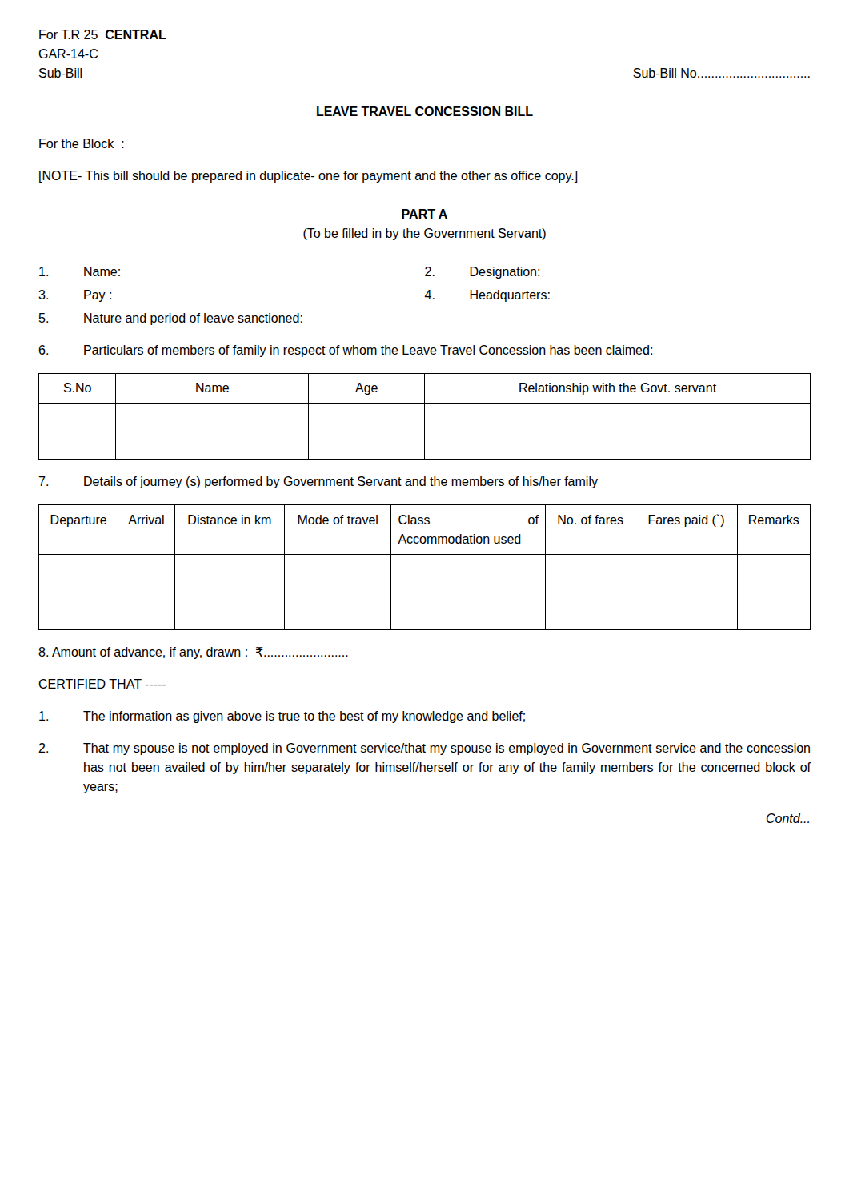For T.R 25 CENTRAL
GAR-14-C
Sub-Bill Sub-Bill No................................
LEAVE TRAVEL CONCESSION BILL
For the Block :
[NOTE- This bill should be prepared in duplicate- one for payment and the other as office copy.]
PART A
(To be filled in by the Government Servant)
1. Name:
2. Designation:
3. Pay :
4. Headquarters:
5. Nature and period of leave sanctioned:
6. Particulars of members of family in respect of whom the Leave Travel Concession has been claimed:
| S.No | Name | Age | Relationship with the Govt. servant |
| --- | --- | --- | --- |
7. Details of journey (s) performed by Government Servant and the members of his/her family
| Departure | Arrival | Distance in km | Mode of travel | Class of Accommodation used | No. of fares | Fares paid (`) | Remarks |
| --- | --- | --- | --- | --- | --- | --- | --- |
8. Amount of advance, if any, drawn : ₹........................
CERTIFIED THAT -----
1. The information as given above is true to the best of my knowledge and belief;
2. That my spouse is not employed in Government service/that my spouse is employed in Government service and the concession has not been availed of by him/her separately for himself/herself or for any of the family members for the concerned block of years;
Contd...